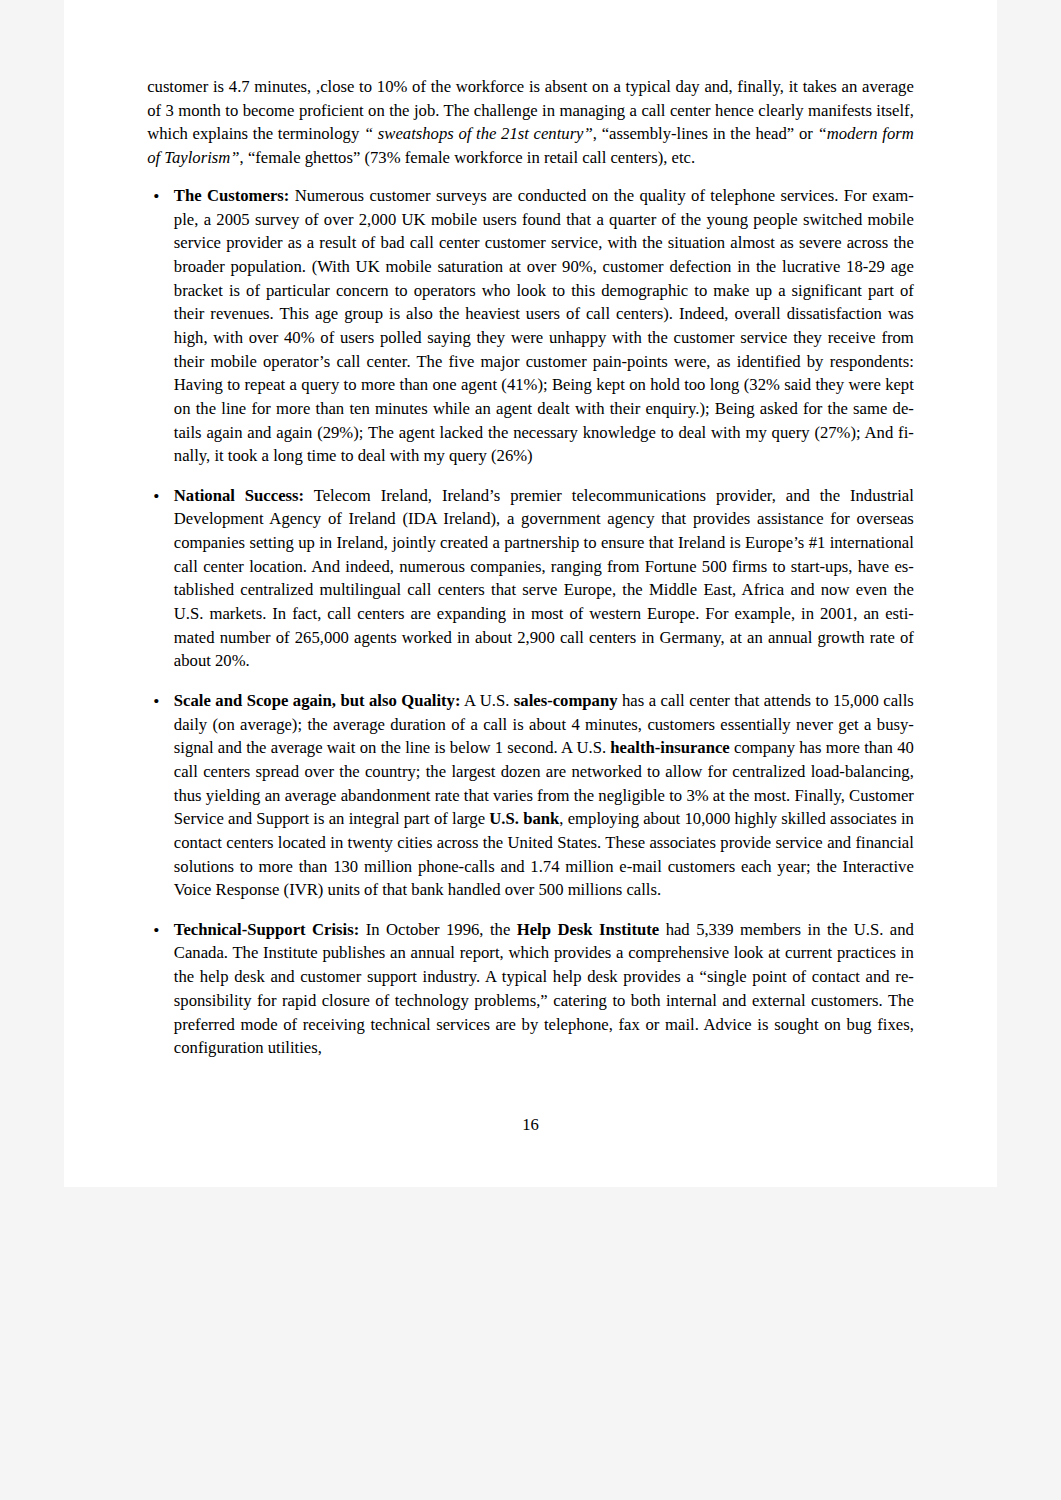customer is 4.7 minutes, ,close to 10% of the workforce is absent on a typical day and, finally, it takes an average of 3 month to become proficient on the job. The challenge in managing a call center hence clearly manifests itself, which explains the terminology “ sweatshops of the 21st century”, “assembly-lines in the head” or “modern form of Taylorism”, “female ghettos” (73% female workforce in retail call centers), etc.
The Customers: Numerous customer surveys are conducted on the quality of telephone services. For example, a 2005 survey of over 2,000 UK mobile users found that a quarter of the young people switched mobile service provider as a result of bad call center customer service, with the situation almost as severe across the broader population. (With UK mobile saturation at over 90%, customer defection in the lucrative 18-29 age bracket is of particular concern to operators who look to this demographic to make up a significant part of their revenues. This age group is also the heaviest users of call centers). Indeed, overall dissatisfaction was high, with over 40% of users polled saying they were unhappy with the customer service they receive from their mobile operator’s call center. The five major customer pain-points were, as identified by respondents: Having to repeat a query to more than one agent (41%); Being kept on hold too long (32% said they were kept on the line for more than ten minutes while an agent dealt with their enquiry.); Being asked for the same details again and again (29%); The agent lacked the necessary knowledge to deal with my query (27%); And finally, it took a long time to deal with my query (26%)
National Success: Telecom Ireland, Ireland’s premier telecommunications provider, and the Industrial Development Agency of Ireland (IDA Ireland), a government agency that provides assistance for overseas companies setting up in Ireland, jointly created a partnership to ensure that Ireland is Europe’s #1 international call center location. And indeed, numerous companies, ranging from Fortune 500 firms to start-ups, have established centralized multilingual call centers that serve Europe, the Middle East, Africa and now even the U.S. markets. In fact, call centers are expanding in most of western Europe. For example, in 2001, an estimated number of 265,000 agents worked in about 2,900 call centers in Germany, at an annual growth rate of about 20%.
Scale and Scope again, but also Quality: A U.S. sales-company has a call center that attends to 15,000 calls daily (on average); the average duration of a call is about 4 minutes, customers essentially never get a busy-signal and the average wait on the line is below 1 second. A U.S. health-insurance company has more than 40 call centers spread over the country; the largest dozen are networked to allow for centralized load-balancing, thus yielding an average abandonment rate that varies from the negligible to 3% at the most. Finally, Customer Service and Support is an integral part of large U.S. bank, employing about 10,000 highly skilled associates in contact centers located in twenty cities across the United States. These associates provide service and financial solutions to more than 130 million phone-calls and 1.74 million e-mail customers each year; the Interactive Voice Response (IVR) units of that bank handled over 500 millions calls.
Technical-Support Crisis: In October 1996, the Help Desk Institute had 5,339 members in the U.S. and Canada. The Institute publishes an annual report, which provides a comprehensive look at current practices in the help desk and customer support industry. A typical help desk provides a “single point of contact and responsibility for rapid closure of technology problems,” catering to both internal and external customers. The preferred mode of receiving technical services are by telephone, fax or mail. Advice is sought on bug fixes, configuration utilities,
16